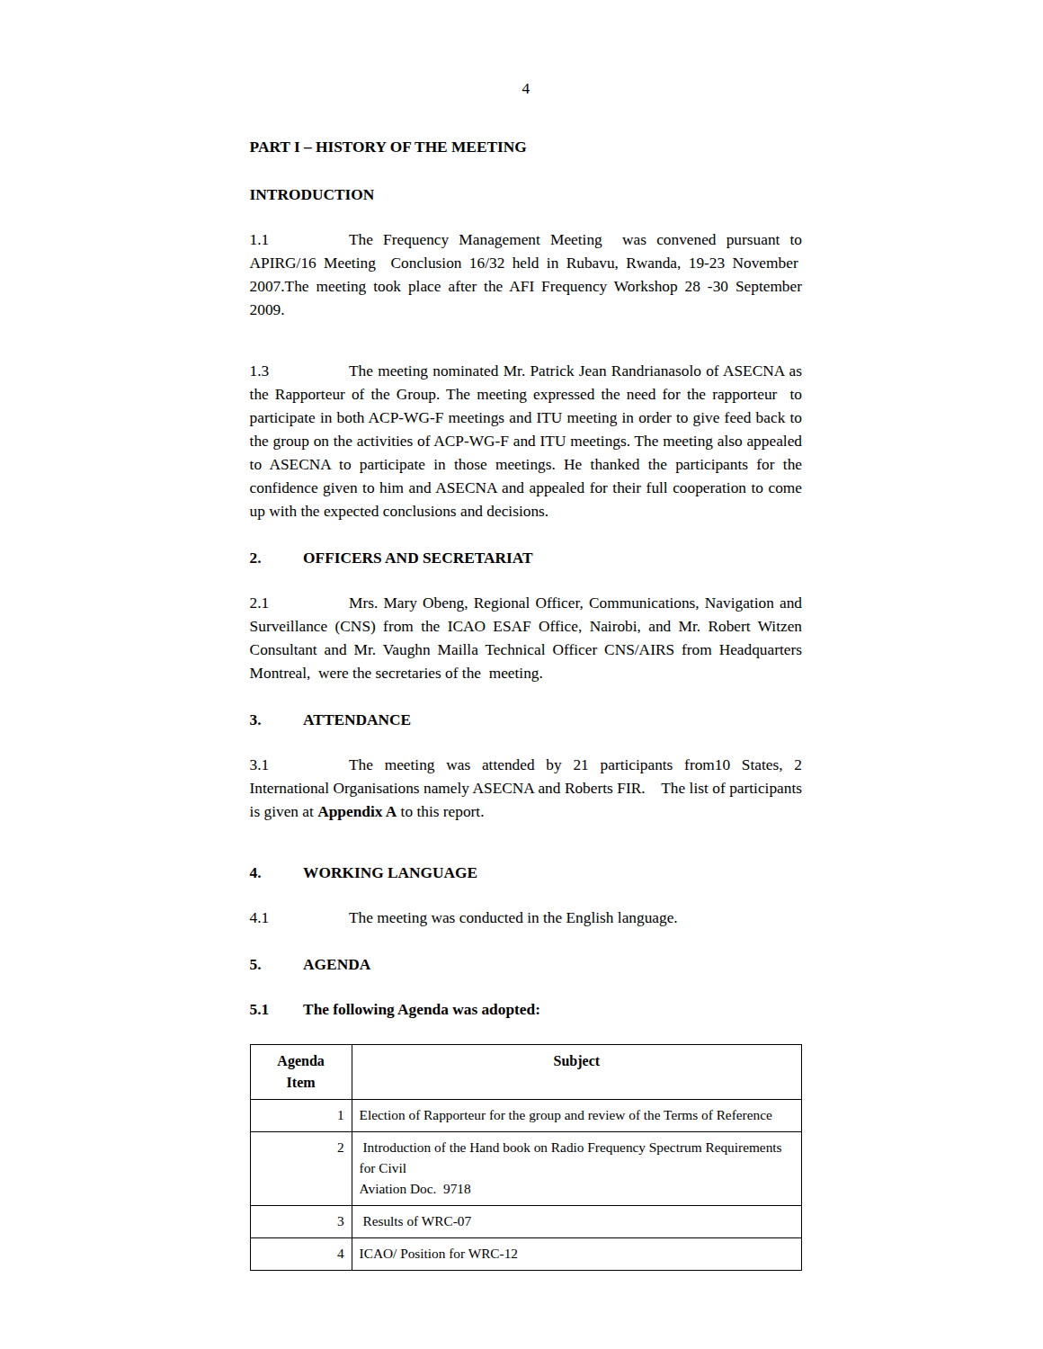4
PART I – HISTORY OF THE MEETING
INTRODUCTION
1.1 The Frequency Management Meeting was convened pursuant to APIRG/16 Meeting Conclusion 16/32 held in Rubavu, Rwanda, 19-23 November 2007.The meeting took place after the AFI Frequency Workshop 28 -30 September 2009.
1.3 The meeting nominated Mr. Patrick Jean Randrianasolo of ASECNA as the Rapporteur of the Group. The meeting expressed the need for the rapporteur to participate in both ACP-WG-F meetings and ITU meeting in order to give feed back to the group on the activities of ACP-WG-F and ITU meetings. The meeting also appealed to ASECNA to participate in those meetings. He thanked the participants for the confidence given to him and ASECNA and appealed for their full cooperation to come up with the expected conclusions and decisions.
2. OFFICERS AND SECRETARIAT
2.1 Mrs. Mary Obeng, Regional Officer, Communications, Navigation and Surveillance (CNS) from the ICAO ESAF Office, Nairobi, and Mr. Robert Witzen Consultant and Mr. Vaughn Mailla Technical Officer CNS/AIRS from Headquarters Montreal, were the secretaries of the meeting.
3. ATTENDANCE
3.1 The meeting was attended by 21 participants from10 States, 2 International Organisations namely ASECNA and Roberts FIR. The list of participants is given at Appendix A to this report.
4. WORKING LANGUAGE
4.1 The meeting was conducted in the English language.
5. AGENDA
5.1 The following Agenda was adopted:
| Agenda Item | Subject |
| --- | --- |
| 1 | Election of Rapporteur for the group and review of the Terms of Reference |
| 2 | Introduction of the Hand book on Radio Frequency Spectrum Requirements for Civil Aviation Doc. 9718 |
| 3 | Results of WRC-07 |
| 4 | ICAO/ Position for WRC-12 |